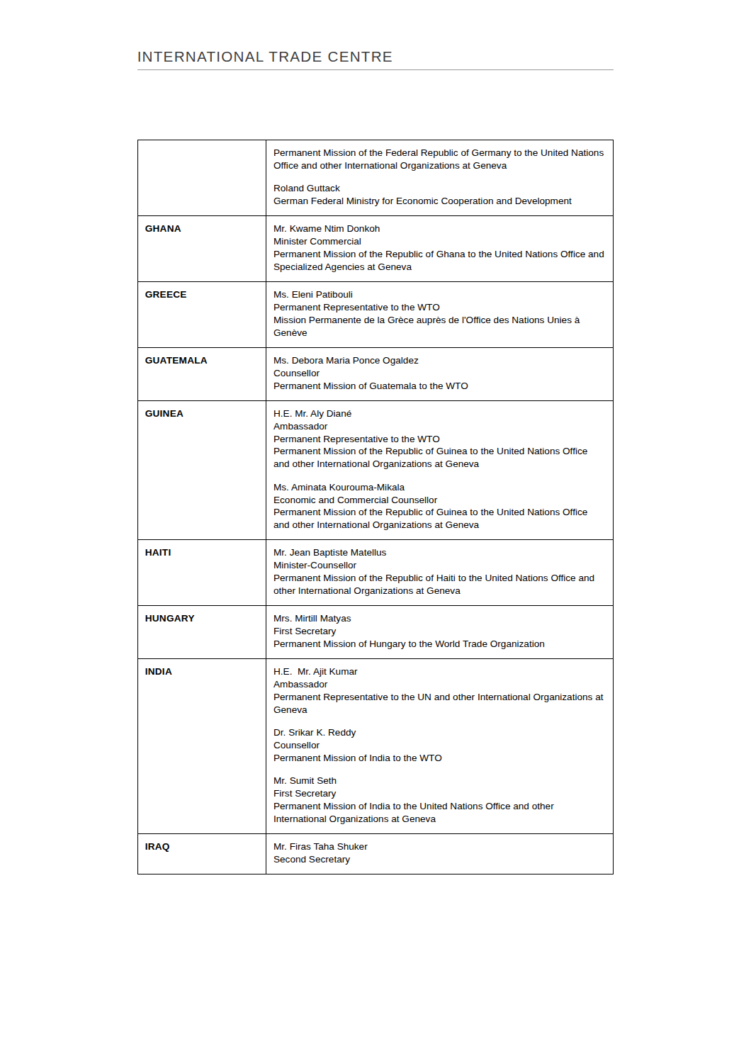INTERNATIONAL TRADE CENTRE
| | Permanent Mission of the Federal Republic of Germany to the United Nations Office and other International Organizations at Geneva Roland Guttack German Federal Ministry for Economic Cooperation and Development |
| GHANA | Mr. Kwame Ntim Donkoh Minister Commercial Permanent Mission of the Republic of Ghana to the United Nations Office and Specialized Agencies at Geneva |
| GREECE | Ms. Eleni Patibouli Permanent Representative to the WTO Mission Permanente de la Grèce auprès de l'Office des Nations Unies à Genève |
| GUATEMALA | Ms. Debora Maria Ponce Ogaldez Counsellor Permanent Mission of Guatemala to the WTO |
| GUINEA | H.E. Mr. Aly Diané Ambassador Permanent Representative to the WTO Permanent Mission of the Republic of Guinea to the United Nations Office and other International Organizations at Geneva Ms. Aminata Kourouma-Mikala Economic and Commercial Counsellor Permanent Mission of the Republic of Guinea to the United Nations Office and other International Organizations at Geneva |
| HAITI | Mr. Jean Baptiste Matellus Minister-Counsellor Permanent Mission of the Republic of Haiti to the United Nations Office and other International Organizations at Geneva |
| HUNGARY | Mrs. Mirtill Matyas First Secretary Permanent Mission of Hungary to the World Trade Organization |
| INDIA | H.E. Mr. Ajit Kumar Ambassador Permanent Representative to the UN and other International Organizations at Geneva Dr. Srikar K. Reddy Counsellor Permanent Mission of India to the WTO Mr. Sumit Seth First Secretary Permanent Mission of India to the United Nations Office and other International Organizations at Geneva |
| IRAQ | Mr. Firas Taha Shuker Second Secretary |